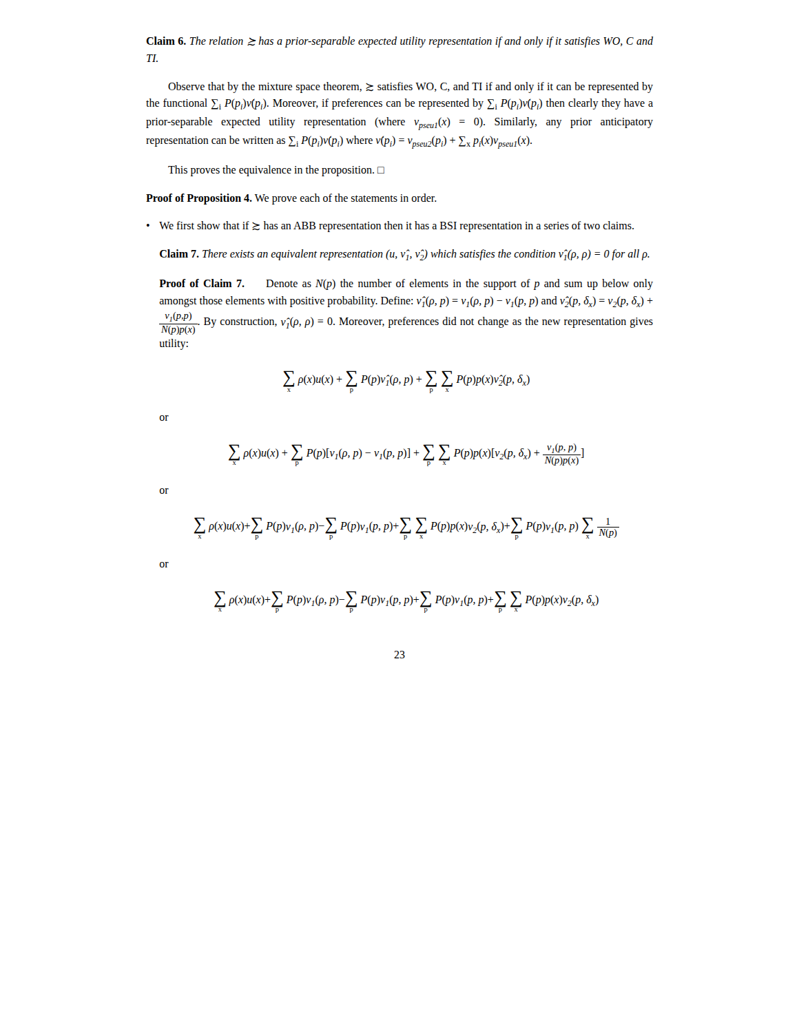Claim 6. The relation ≿ has a prior-separable expected utility representation if and only if it satisfies WO, C and TI.
Observe that by the mixture space theorem, ≿ satisfies WO, C, and TI if and only if it can be represented by the functional ∑i P(pi)ν̇(pi). Moreover, if preferences can be represented by ∑i P(pi)ν̇(pi) then clearly they have a prior-separable expected utility representation (where νpseu1(x) = 0). Similarly, any prior anticipatory representation can be written as ∑i P(pi)ν̇(pi) where ν̇(pi) = νpseu2(pi) + ∑x pi(x)νpseu1(x).
This proves the equivalence in the proposition. □
Proof of Proposition 4. We prove each of the statements in order.
We first show that if ≿ has an ABB representation then it has a BSI representation in a series of two claims.
Claim 7. There exists an equivalent representation (u, ν̂1, ν̂2) which satisfies the condition ν̂1(ρ, ρ) = 0 for all ρ.
Proof of Claim 7. Denote as N(p) the number of elements in the support of p and sum up below only amongst those elements with positive probability. Define: ν̂1(ρ, p) = ν1(ρ, p) − ν1(p, p) and ν̂2(p, δx) = ν2(p, δx) + ν1(p,p) N(p)p(x). By construction, ν̂1(ρ, ρ) = 0. Moreover, preferences did not change as the new representation gives utility:
∑x ρ(x)u(x) + ∑p P(p)ν̂1(ρ, p) + ∑p ∑x P(p)p(x)ν̂2(p, δx)
or
∑x ρ(x)u(x) + ∑p P(p)[ν1(ρ, p) − ν1(p, p)] + ∑p ∑x P(p)p(x)[ν2(p, δx) + ν1(p, p) N(p)p(x)]
or
∑x ρ(x)u(x)+∑p P(p)ν1(ρ, p)−∑p P(p)ν1(p, p)+∑p ∑x P(p)p(x)ν2(p, δx)+∑p P(p)ν1(p, p) ∑x 1 N(p)
or
∑x ρ(x)u(x)+∑p P(p)ν1(ρ, p)−∑p P(p)ν1(p, p)+∑p P(p)ν1(p, p)+∑p ∑x P(p)p(x)ν2(p, δx)
23